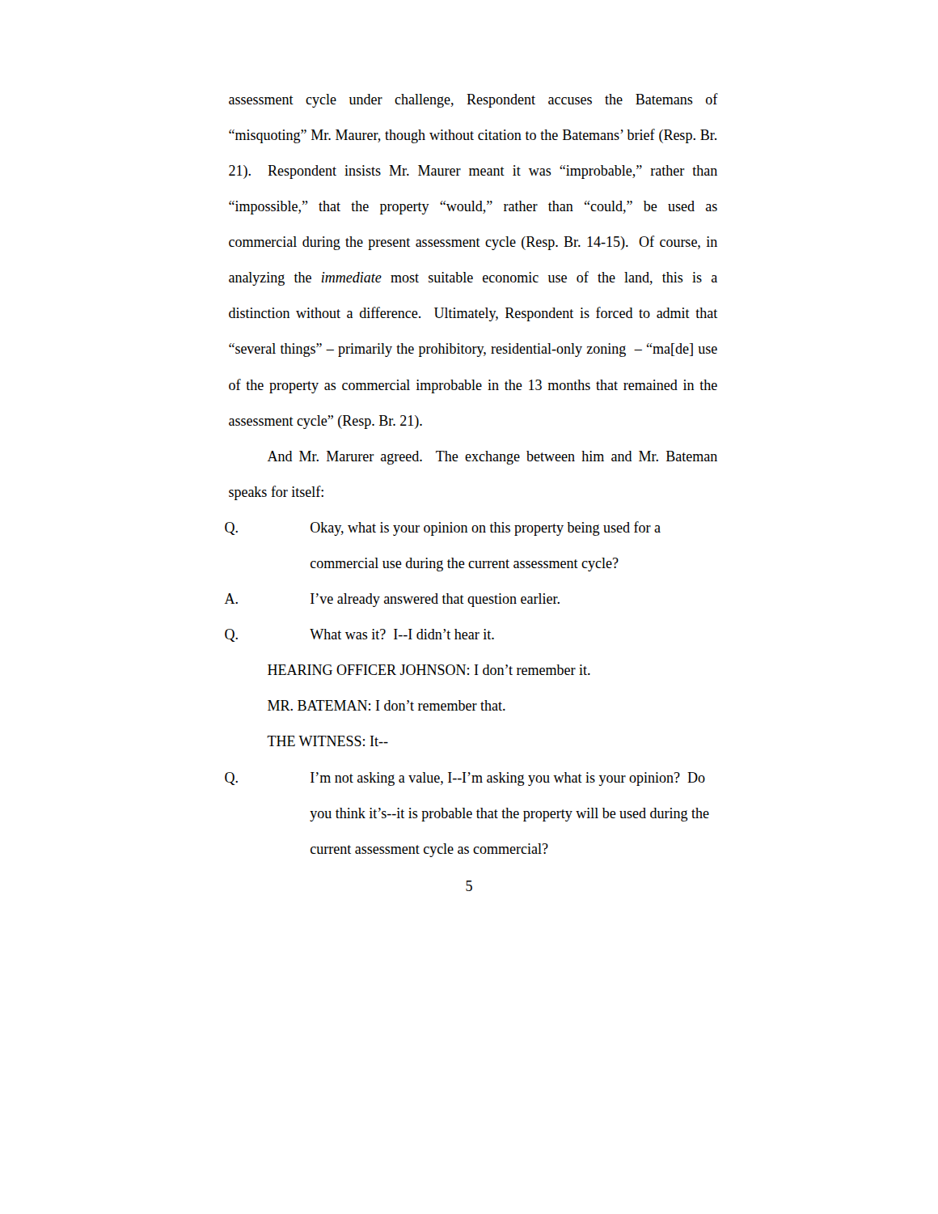assessment cycle under challenge, Respondent accuses the Batemans of “misquoting” Mr. Maurer, though without citation to the Batemans’ brief (Resp. Br. 21). Respondent insists Mr. Maurer meant it was “improbable,” rather than “impossible,” that the property “would,” rather than “could,” be used as commercial during the present assessment cycle (Resp. Br. 14-15). Of course, in analyzing the immediate most suitable economic use of the land, this is a distinction without a difference. Ultimately, Respondent is forced to admit that “several things” – primarily the prohibitory, residential-only zoning – “ma[de] use of the property as commercial improbable in the 13 months that remained in the assessment cycle” (Resp. Br. 21).
And Mr. Marurer agreed. The exchange between him and Mr. Bateman speaks for itself:
Q. Okay, what is your opinion on this property being used for a commercial use during the current assessment cycle?
A. I’ve already answered that question earlier.
Q. What was it? I--I didn’t hear it.
HEARING OFFICER JOHNSON: I don’t remember it.
MR. BATEMAN: I don’t remember that.
THE WITNESS: It--
Q. I’m not asking a value, I--I’m asking you what is your opinion? Do you think it’s--it is probable that the property will be used during the current assessment cycle as commercial?
5